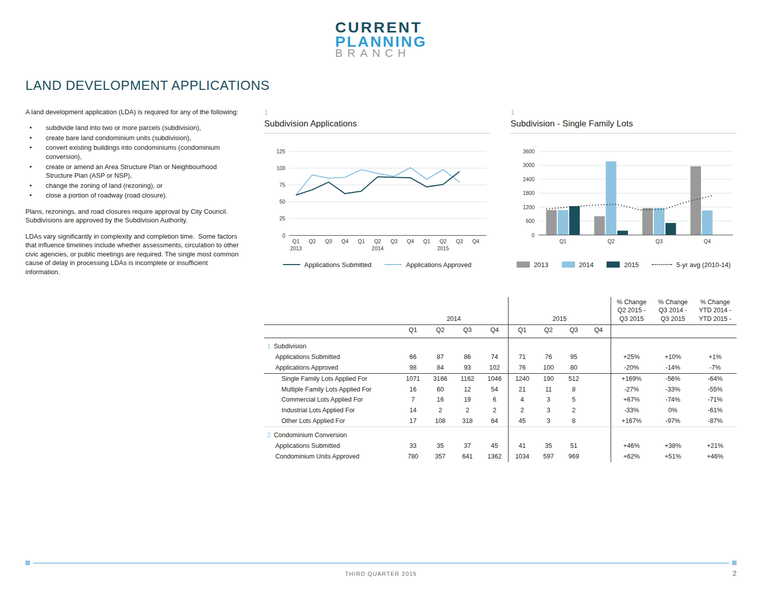CURRENT
PLANNING
BRANCH
LAND DEVELOPMENT APPLICATIONS
A land development application (LDA) is required for any of the following:
subdivide land into two or more parcels (subdivision),
create bare land condominium units (subdivision),
convert existing buildings into condominiums (condominium conversion),
create or amend an Area Structure Plan or Neighbourhood Structure Plan (ASP or NSP),
change the zoning of land (rezoning), or
close a portion of roadway (road closure).
Plans, rezonings, and road closures require approval by City Council. Subdivisions are approved by the Subdivision Authority.
LDAs vary significantly in complexity and completion time. Some factors that influence timelines include whether assessments, circulation to other civic agencies, or public meetings are required. The single most common cause of delay in processing LDAs is incomplete or insufficient information.
1
Subdivision Applications
125 100 75 50 25 0 Q1 Q2 Q3 Q4 Q1 Q2 Q3 Q4 Q1 Q2 Q3 Q4 2013 2014 2015
Applications Submitted
Applications Approved
1
Subdivision - Single Family Lots
3600 3000 2400 1800 1200 600 0 Q1 Q2 Q3 Q4
2013
2014
2015
5-yr avg (2010-14)
| | 2014 | 2015 | % Change Q2 2015 - Q3 2015 | % Change Q3 2014 - Q3 2015 | % Change YTD 2014 - YTD 2015 - |
| --- | --- | --- | --- | --- | --- |
| | Q1 | Q2 | Q3 | Q4 | Q1 | Q2 | Q3 | Q4 | | | |
| 1 Subdivision | | | | | |
| Applications Submitted | 66 | 87 | 86 | 74 | 71 | 76 | 95 | | +25% | +10% | +1% |
| Applications Approved | 98 | 84 | 93 | 102 | 76 | 100 | 80 | | -20% | -14% | -7% |
| Single Family Lots Applied For | 1071 | 3166 | 1162 | 1046 | 1240 | 190 | 512 | | +169% | -56% | -64% |
| Multiple Family Lots Applied For | 16 | 60 | 12 | 54 | 21 | 11 | 8 | | -27% | -33% | -55% |
| Commercial Lots Applied For | 7 | 16 | 19 | 6 | 4 | 3 | 5 | | +67% | -74% | -71% |
| Industrial Lots Applied For | 14 | 2 | 2 | 2 | 2 | 3 | 2 | | -33% | 0% | -61% |
| Other Lots Applied For | 17 | 108 | 318 | 64 | 45 | 3 | 8 | | +167% | -97% | -87% |
| 2 Condominium Conversion | | | | | |
| Applications Submitted | 33 | 35 | 37 | 45 | 41 | 35 | 51 | | +46% | +38% | +21% |
| Condominium Units Approved | 780 | 357 | 641 | 1362 | 1034 | 597 | 969 | | +62% | +51% | +46% |
THIRD QUARTER 2015 2